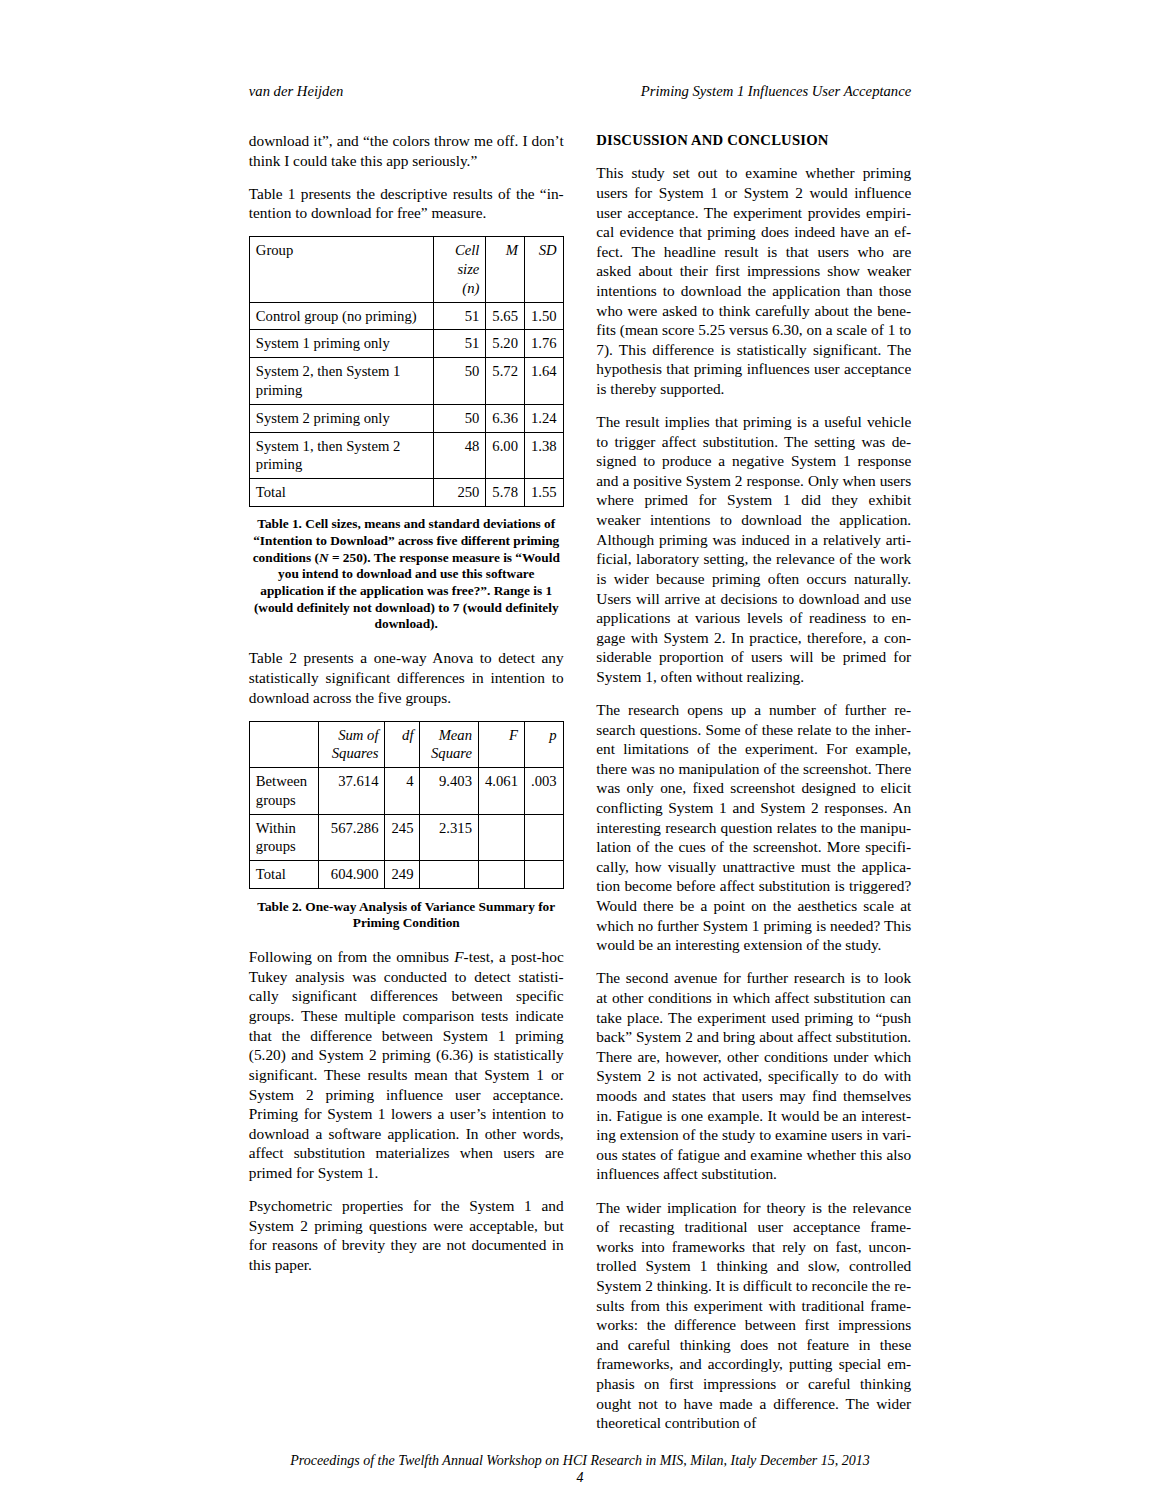van der Heijden Priming System 1 Influences User Acceptance
download it”, and “the colors throw me off. I don’t think I could take this app seriously.”
Table 1 presents the descriptive results of the “intention to download for free” measure.
| Group | Cell size (n) | M | SD |
| --- | --- | --- | --- |
| Control group (no priming) | 51 | 5.65 | 1.50 |
| System 1 priming only | 51 | 5.20 | 1.76 |
| System 2, then System 1 priming | 50 | 5.72 | 1.64 |
| System 2 priming only | 50 | 6.36 | 1.24 |
| System 1, then System 2 priming | 48 | 6.00 | 1.38 |
| Total | 250 | 5.78 | 1.55 |
Table 1. Cell sizes, means and standard deviations of “Intention to Download” across five different priming conditions (N = 250). The response measure is “Would you intend to download and use this software application if the application was free?”. Range is 1 (would definitely not download) to 7 (would definitely download).
Table 2 presents a one-way Anova to detect any statistically significant differences in intention to download across the five groups.
| | Sum of Squares | df | Mean Square | F | p |
| --- | --- | --- | --- | --- | --- |
| Between groups | 37.614 | 4 | 9.403 | 4.061 | .003 |
| Within groups | 567.286 | 245 | 2.315 | | |
| Total | 604.900 | 249 | | | |
Table 2. One-way Analysis of Variance Summary for Priming Condition
Following on from the omnibus F-test, a post-hoc Tukey analysis was conducted to detect statistically significant differences between specific groups. These multiple comparison tests indicate that the difference between System 1 priming (5.20) and System 2 priming (6.36) is statistically significant. These results mean that System 1 or System 2 priming influence user acceptance. Priming for System 1 lowers a user’s intention to download a software application. In other words, affect substitution materializes when users are primed for System 1.
Psychometric properties for the System 1 and System 2 priming questions were acceptable, but for reasons of brevity they are not documented in this paper.
DISCUSSION AND CONCLUSION
This study set out to examine whether priming users for System 1 or System 2 would influence user acceptance. The experiment provides empirical evidence that priming does indeed have an effect. The headline result is that users who are asked about their first impressions show weaker intentions to download the application than those who were asked to think carefully about the benefits (mean score 5.25 versus 6.30, on a scale of 1 to 7). This difference is statistically significant. The hypothesis that priming influences user acceptance is thereby supported.
The result implies that priming is a useful vehicle to trigger affect substitution. The setting was designed to produce a negative System 1 response and a positive System 2 response. Only when users where primed for System 1 did they exhibit weaker intentions to download the application. Although priming was induced in a relatively artificial, laboratory setting, the relevance of the work is wider because priming often occurs naturally. Users will arrive at decisions to download and use applications at various levels of readiness to engage with System 2. In practice, therefore, a considerable proportion of users will be primed for System 1, often without realizing.
The research opens up a number of further research questions. Some of these relate to the inherent limitations of the experiment. For example, there was no manipulation of the screenshot. There was only one, fixed screenshot designed to elicit conflicting System 1 and System 2 responses. An interesting research question relates to the manipulation of the cues of the screenshot. More specifically, how visually unattractive must the application become before affect substitution is triggered? Would there be a point on the aesthetics scale at which no further System 1 priming is needed? This would be an interesting extension of the study.
The second avenue for further research is to look at other conditions in which affect substitution can take place. The experiment used priming to “push back” System 2 and bring about affect substitution. There are, however, other conditions under which System 2 is not activated, specifically to do with moods and states that users may find themselves in. Fatigue is one example. It would be an interesting extension of the study to examine users in various states of fatigue and examine whether this also influences affect substitution.
The wider implication for theory is the relevance of recasting traditional user acceptance frameworks into frameworks that rely on fast, uncontrolled System 1 thinking and slow, controlled System 2 thinking. It is difficult to reconcile the results from this experiment with traditional frameworks: the difference between first impressions and careful thinking does not feature in these frameworks, and accordingly, putting special emphasis on first impressions or careful thinking ought not to have made a difference. The wider theoretical contribution of
Proceedings of the Twelfth Annual Workshop on HCI Research in MIS, Milan, Italy December 15, 2013
4